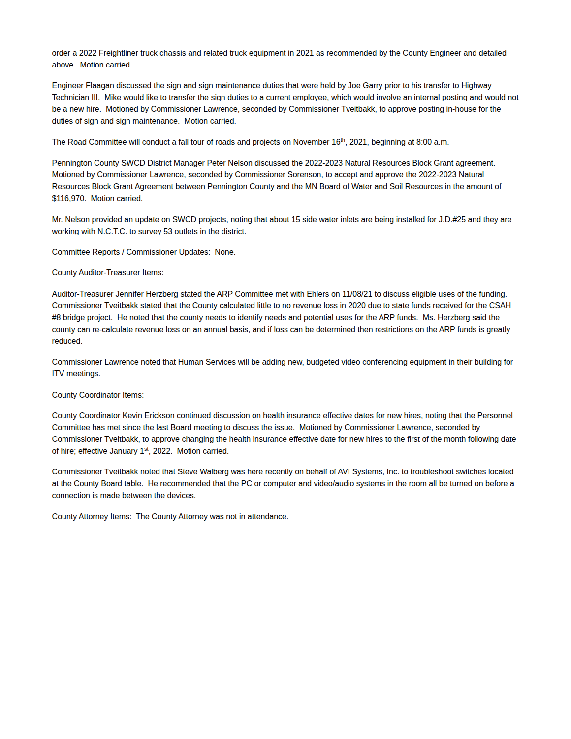order a 2022 Freightliner truck chassis and related truck equipment in 2021 as recommended by the County Engineer and detailed above. Motion carried.
Engineer Flaagan discussed the sign and sign maintenance duties that were held by Joe Garry prior to his transfer to Highway Technician III. Mike would like to transfer the sign duties to a current employee, which would involve an internal posting and would not be a new hire. Motioned by Commissioner Lawrence, seconded by Commissioner Tveitbakk, to approve posting in-house for the duties of sign and sign maintenance. Motion carried.
The Road Committee will conduct a fall tour of roads and projects on November 16th, 2021, beginning at 8:00 a.m.
Pennington County SWCD District Manager Peter Nelson discussed the 2022-2023 Natural Resources Block Grant agreement. Motioned by Commissioner Lawrence, seconded by Commissioner Sorenson, to accept and approve the 2022-2023 Natural Resources Block Grant Agreement between Pennington County and the MN Board of Water and Soil Resources in the amount of $116,970. Motion carried.
Mr. Nelson provided an update on SWCD projects, noting that about 15 side water inlets are being installed for J.D.#25 and they are working with N.C.T.C. to survey 53 outlets in the district.
Committee Reports / Commissioner Updates: None.
County Auditor-Treasurer Items:
Auditor-Treasurer Jennifer Herzberg stated the ARP Committee met with Ehlers on 11/08/21 to discuss eligible uses of the funding. Commissioner Tveitbakk stated that the County calculated little to no revenue loss in 2020 due to state funds received for the CSAH #8 bridge project. He noted that the county needs to identify needs and potential uses for the ARP funds. Ms. Herzberg said the county can re-calculate revenue loss on an annual basis, and if loss can be determined then restrictions on the ARP funds is greatly reduced.
Commissioner Lawrence noted that Human Services will be adding new, budgeted video conferencing equipment in their building for ITV meetings.
County Coordinator Items:
County Coordinator Kevin Erickson continued discussion on health insurance effective dates for new hires, noting that the Personnel Committee has met since the last Board meeting to discuss the issue. Motioned by Commissioner Lawrence, seconded by Commissioner Tveitbakk, to approve changing the health insurance effective date for new hires to the first of the month following date of hire; effective January 1st, 2022. Motion carried.
Commissioner Tveitbakk noted that Steve Walberg was here recently on behalf of AVI Systems, Inc. to troubleshoot switches located at the County Board table. He recommended that the PC or computer and video/audio systems in the room all be turned on before a connection is made between the devices.
County Attorney Items: The County Attorney was not in attendance.